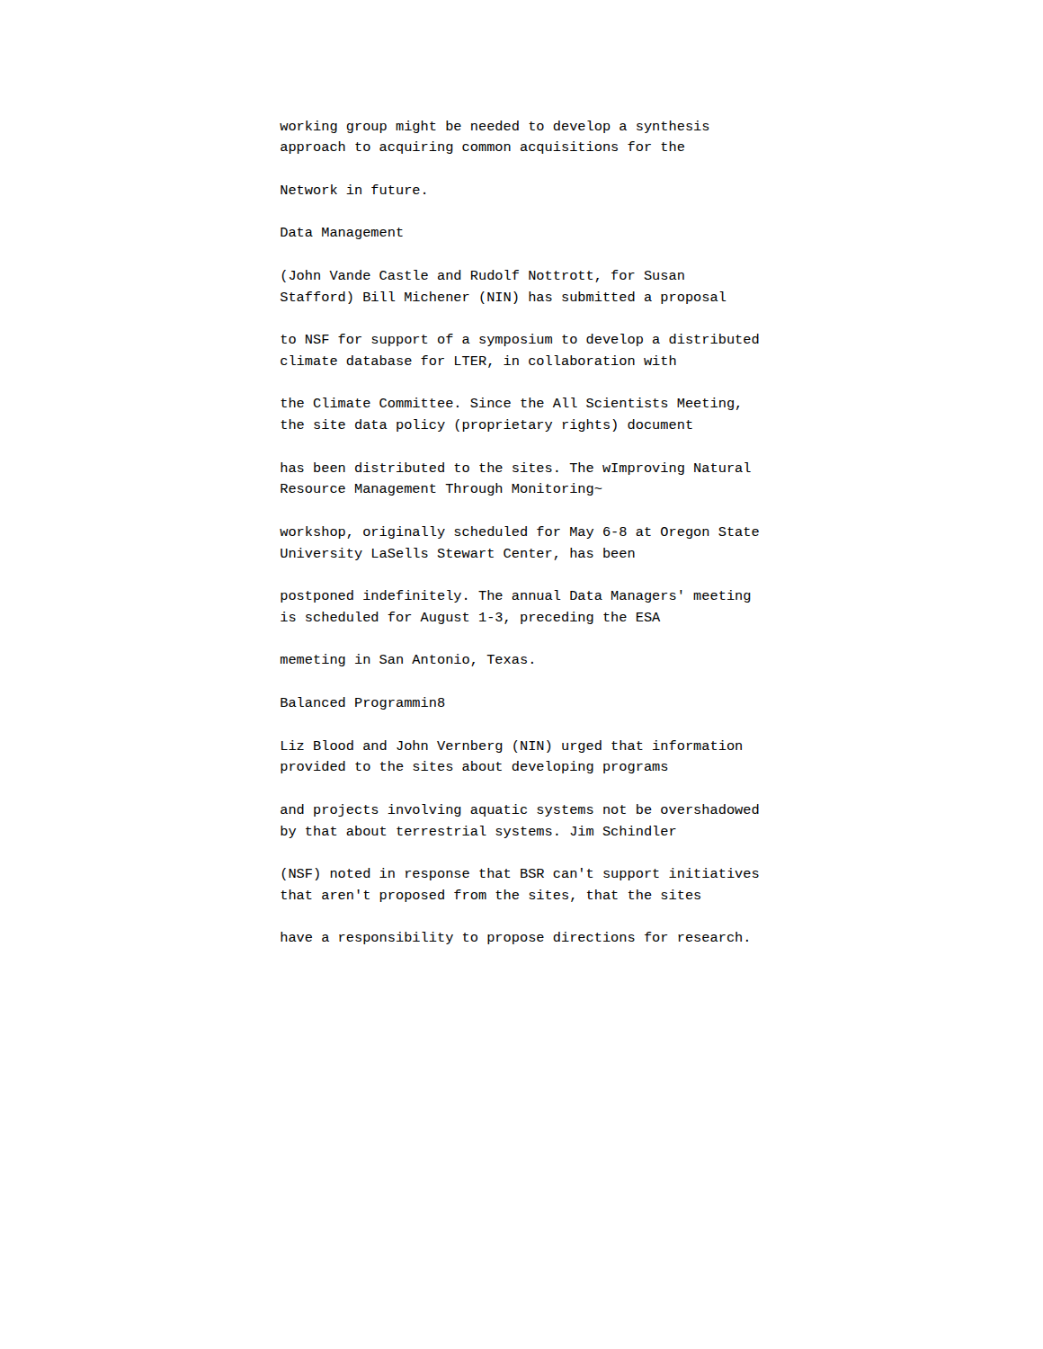working group might be needed to develop a synthesis approach to acquiring common acquisitions for the
Network in future.
Data Management
(John Vande Castle and Rudolf Nottrott, for Susan Stafford) Bill Michener (NIN) has submitted a proposal
to NSF for support of a symposium to develop a distributed climate database for LTER, in collaboration with
the Climate Committee. Since the All Scientists Meeting, the site data policy (proprietary rights) document
has been distributed to the sites. The wImproving Natural Resource Management Through Monitoring~
workshop, originally scheduled for May 6-8 at Oregon State University LaSells Stewart Center, has been
postponed indefinitely. The annual Data Managers' meeting is scheduled for August 1-3, preceding the ESA
memeting in San Antonio, Texas.
Balanced Programmin8
Liz Blood and John Vernberg (NIN) urged that information provided to the sites about developing programs
and projects involving aquatic systems not be overshadowed by that about terrestrial systems. Jim Schindler
(NSF) noted in response that BSR can't support initiatives that aren't proposed from the sites, that the sites
have a responsibility to propose directions for research.